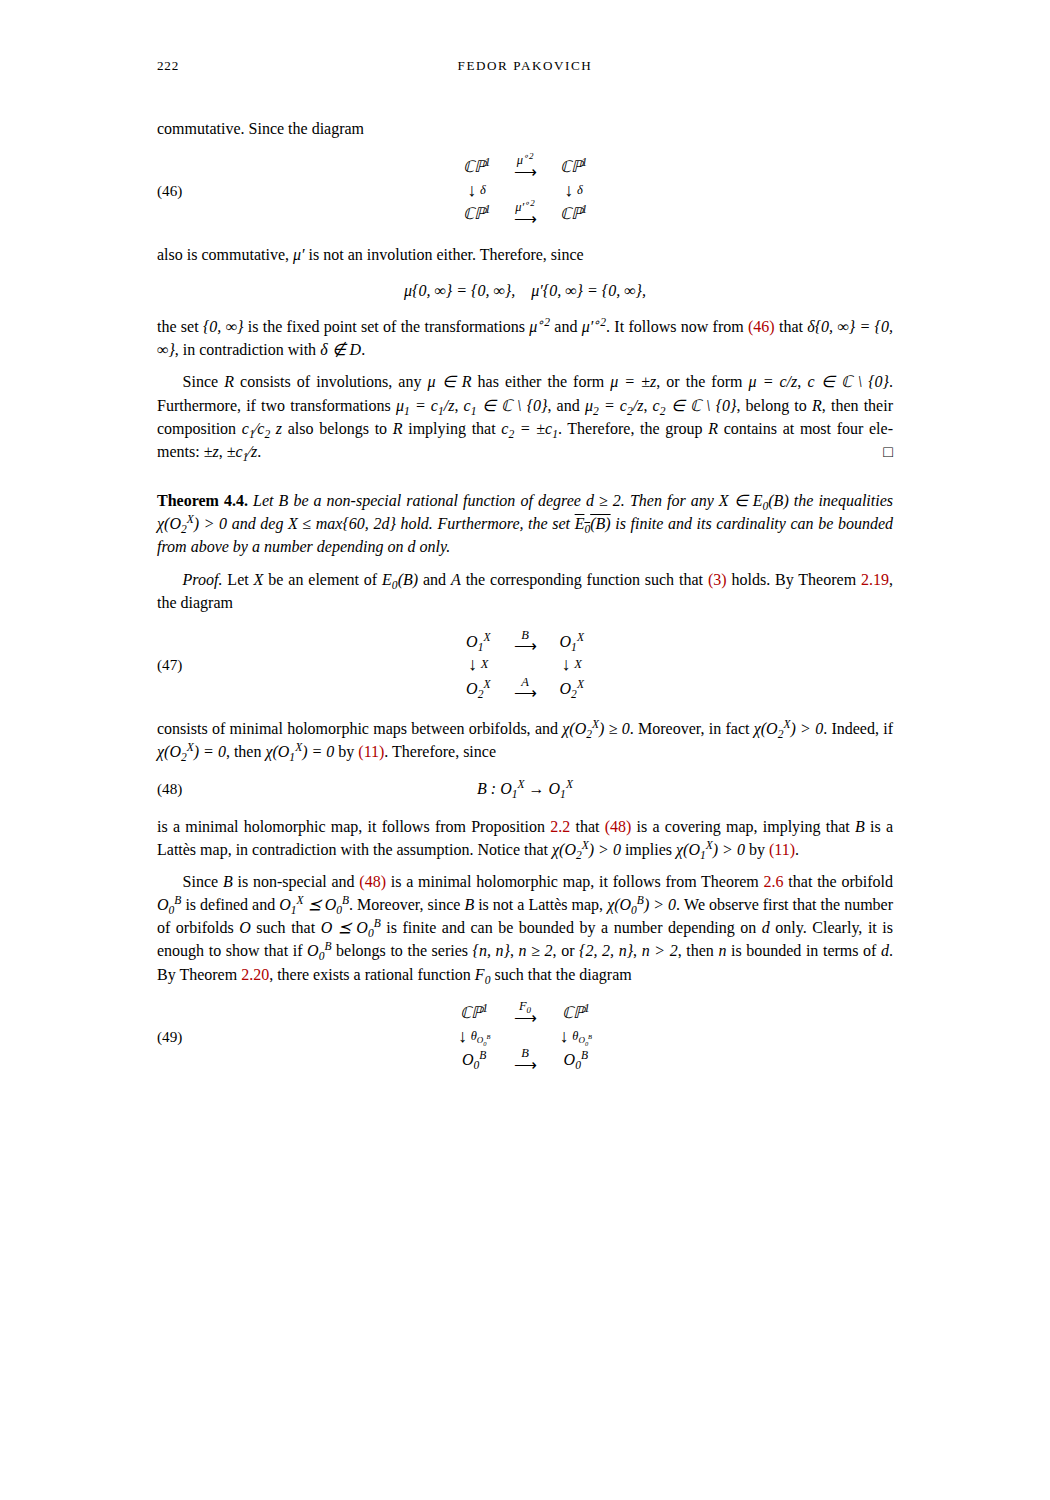222 Fedor Pakovich 222
commutative. Since the diagram
(46)
| ℂℙ 1 | μ ∘2 ⟶ | ℂℙ 1 |
| ↓ δ | | ↓ δ |
| ℂℙ 1 | μ′ ∘2 ⟶ | ℂℙ 1 |
also is commutative, μ′ is not an involution either. Therefore, since
μ{0, ∞} = {0, ∞}, μ′{0, ∞} = {0, ∞},
the set {0, ∞} is the fixed point set of the transformations μ∘2 and μ′∘2. It follows now from (46) that δ{0, ∞} = {0, ∞}, in contradiction with δ ∉ D.
Since R consists of involutions, any μ ∈ R has either the form μ = ±z, or the form μ = c/z, c ∈ ℂ \ {0}. Furthermore, if two transformations μ1 = c1/z, c1 ∈ ℂ \ {0}, and μ2 = c2/z, c2 ∈ ℂ \ {0}, belong to R, then their composition c1⁄c2 z also belongs to R implying that c2 = ±c1. Therefore, the group R contains at most four elements: ±z, ±c1⁄z. □
Theorem 4.4. Let B be a non-special rational function of degree d ≥ 2. Then for any X ∈ E0(B) the inequalities χ(O2X) > 0 and deg X ≤ max{60, 2d} hold. Furthermore, the set E0(B) is finite and its cardinality can be bounded from above by a number depending on d only.
Proof. Let X be an element of E0(B) and A the corresponding function such that (3) holds. By Theorem 2.19, the diagram
(47)
| O 1 X | B ⟶ | O 1 X |
| ↓ X | | ↓ X |
| O 2 X | A ⟶ | O 2 X |
consists of minimal holomorphic maps between orbifolds, and χ(O2X) ≥ 0. Moreover, in fact χ(O2X) > 0. Indeed, if χ(O2X) = 0, then χ(O1X) = 0 by (11). Therefore, since
(48)
B : O1X → O1X
is a minimal holomorphic map, it follows from Proposition 2.2 that (48) is a covering map, implying that B is a Lattès map, in contradiction with the assumption. Notice that χ(O2X) > 0 implies χ(O1X) > 0 by (11).
Since B is non-special and (48) is a minimal holomorphic map, it follows from Theorem 2.6 that the orbifold O0B is defined and O1X ⪯ O0B. Moreover, since B is not a Lattès map, χ(O0B) > 0. We observe first that the number of orbifolds O such that O ⪯ O0B is finite and can be bounded by a number depending on d only. Clearly, it is enough to show that if O0B belongs to the series {n, n}, n ≥ 2, or {2, 2, n}, n > 2, then n is bounded in terms of d. By Theorem 2.20, there exists a rational function F0 such that the diagram
(49)
| ℂℙ 1 | F 0 ⟶ | ℂℙ 1 |
| ↓ θ O 0 B | | ↓ θ O 0 B |
| O 0 B | B ⟶ | O 0 B |